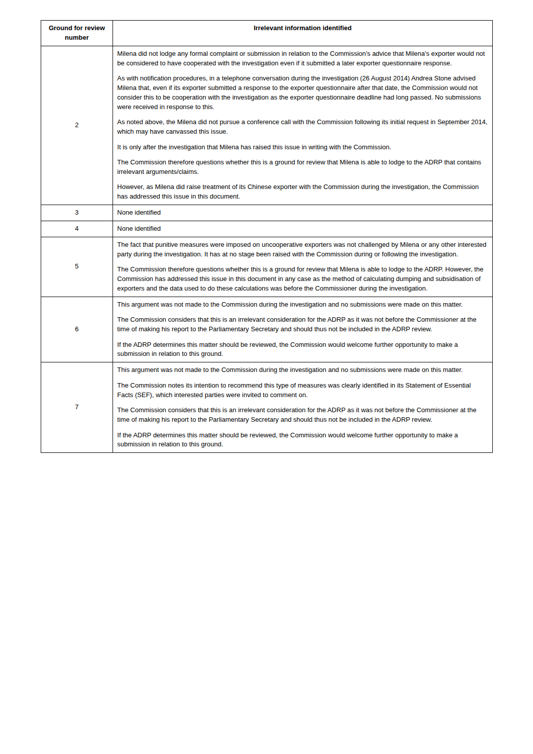| Ground for review number | Irrelevant information identified |
| --- | --- |
| 2 | Milena did not lodge any formal complaint or submission in relation to the Commission's advice that Milena's exporter would not be considered to have cooperated with the investigation even if it submitted a later exporter questionnaire response. As with notification procedures, in a telephone conversation during the investigation (26 August 2014) Andrea Stone advised Milena that, even if its exporter submitted a response to the exporter questionnaire after that date, the Commission would not consider this to be cooperation with the investigation as the exporter questionnaire deadline had long passed. No submissions were received in response to this. As noted above, the Milena did not pursue a conference call with the Commission following its initial request in September 2014, which may have canvassed this issue. It is only after the investigation that Milena has raised this issue in writing with the Commission. The Commission therefore questions whether this is a ground for review that Milena is able to lodge to the ADRP that contains irrelevant arguments/claims. However, as Milena did raise treatment of its Chinese exporter with the Commission during the investigation, the Commission has addressed this issue in this document. |
| 3 | None identified |
| 4 | None identified |
| 5 | The fact that punitive measures were imposed on uncooperative exporters was not challenged by Milena or any other interested party during the investigation. It has at no stage been raised with the Commission during or following the investigation. The Commission therefore questions whether this is a ground for review that Milena is able to lodge to the ADRP. However, the Commission has addressed this issue in this document in any case as the method of calculating dumping and subsidisation of exporters and the data used to do these calculations was before the Commissioner during the investigation. |
| 6 | This argument was not made to the Commission during the investigation and no submissions were made on this matter. The Commission considers that this is an irrelevant consideration for the ADRP as it was not before the Commissioner at the time of making his report to the Parliamentary Secretary and should thus not be included in the ADRP review. If the ADRP determines this matter should be reviewed, the Commission would welcome further opportunity to make a submission in relation to this ground. |
| 7 | This argument was not made to the Commission during the investigation and no submissions were made on this matter. The Commission notes its intention to recommend this type of measures was clearly identified in its Statement of Essential Facts (SEF), which interested parties were invited to comment on. The Commission considers that this is an irrelevant consideration for the ADRP as it was not before the Commissioner at the time of making his report to the Parliamentary Secretary and should thus not be included in the ADRP review. If the ADRP determines this matter should be reviewed, the Commission would welcome further opportunity to make a submission in relation to this ground. |